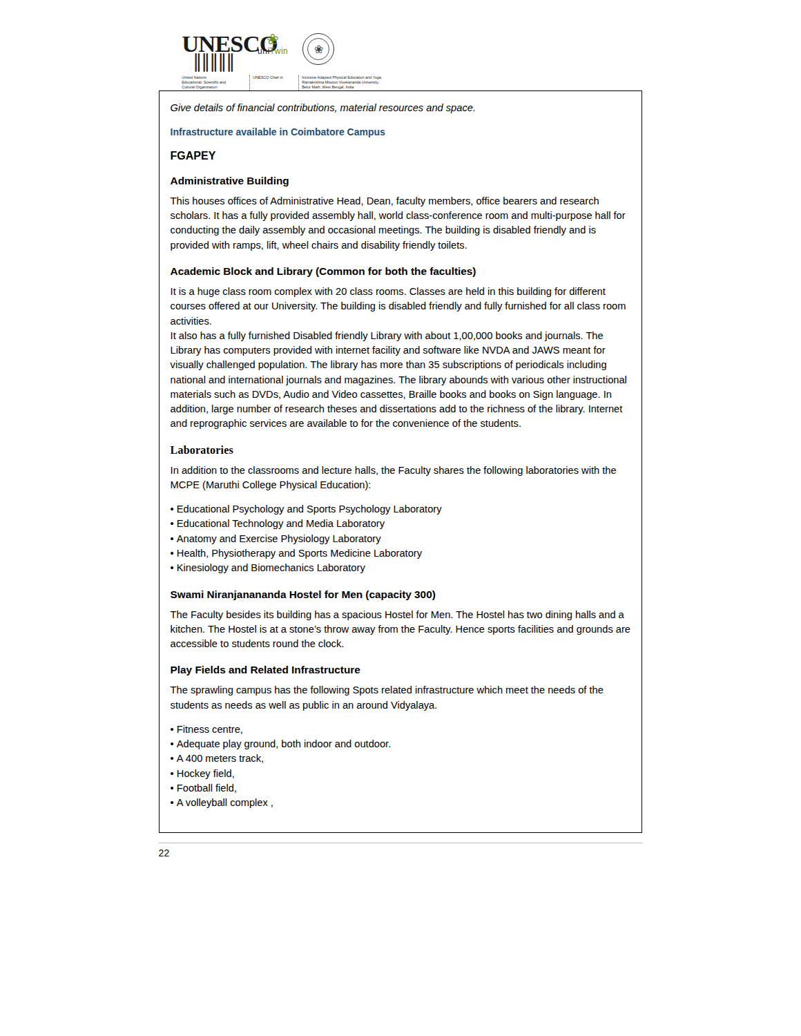UNESCO
∥∥∥∥∥
❀
uniTwin
United Nations
Educational, Scientific and
Cultural Organization
UNESCO Chair in
Inclusive Adapted Physical Education and Yoga,
Ramakrishna Mission Vivekananda University,
Belur Math, West Bengal, India
Give details of financial contributions, material resources and space.
Infrastructure available in Coimbatore Campus
FGAPEY
Administrative Building
This houses offices of Administrative Head, Dean, faculty members, office bearers and research scholars. It has a fully provided assembly hall, world class-conference room and multi-purpose hall for conducting the daily assembly and occasional meetings. The building is disabled friendly and is provided with ramps, lift, wheel chairs and disability friendly toilets.
Academic Block and Library (Common for both the faculties)
It is a huge class room complex with 20 class rooms. Classes are held in this building for different courses offered at our University. The building is disabled friendly and fully furnished for all class room activities.
It also has a fully furnished Disabled friendly Library with about 1,00,000 books and journals. The Library has computers provided with internet facility and software like NVDA and JAWS meant for visually challenged population. The library has more than 35 subscriptions of periodicals including national and international journals and magazines. The library abounds with various other instructional materials such as DVDs, Audio and Video cassettes, Braille books and books on Sign language. In addition, large number of research theses and dissertations add to the richness of the library. Internet and reprographic services are available to for the convenience of the students.
Laboratories
In addition to the classrooms and lecture halls, the Faculty shares the following laboratories with the MCPE (Maruthi College Physical Education):
Educational Psychology and Sports Psychology Laboratory
Educational Technology and Media Laboratory
Anatomy and Exercise Physiology Laboratory
Health, Physiotherapy and Sports Medicine Laboratory
Kinesiology and Biomechanics Laboratory
Swami Niranjanananda Hostel for Men (capacity 300)
The Faculty besides its building has a spacious Hostel for Men. The Hostel has two dining halls and a kitchen. The Hostel is at a stone’s throw away from the Faculty. Hence sports facilities and grounds are accessible to students round the clock.
Play Fields and Related Infrastructure
The sprawling campus has the following Spots related infrastructure which meet the needs of the students as needs as well as public in an around Vidyalaya.
Fitness centre,
Adequate play ground, both indoor and outdoor.
A 400 meters track,
Hockey field,
Football field,
A volleyball complex ,
22